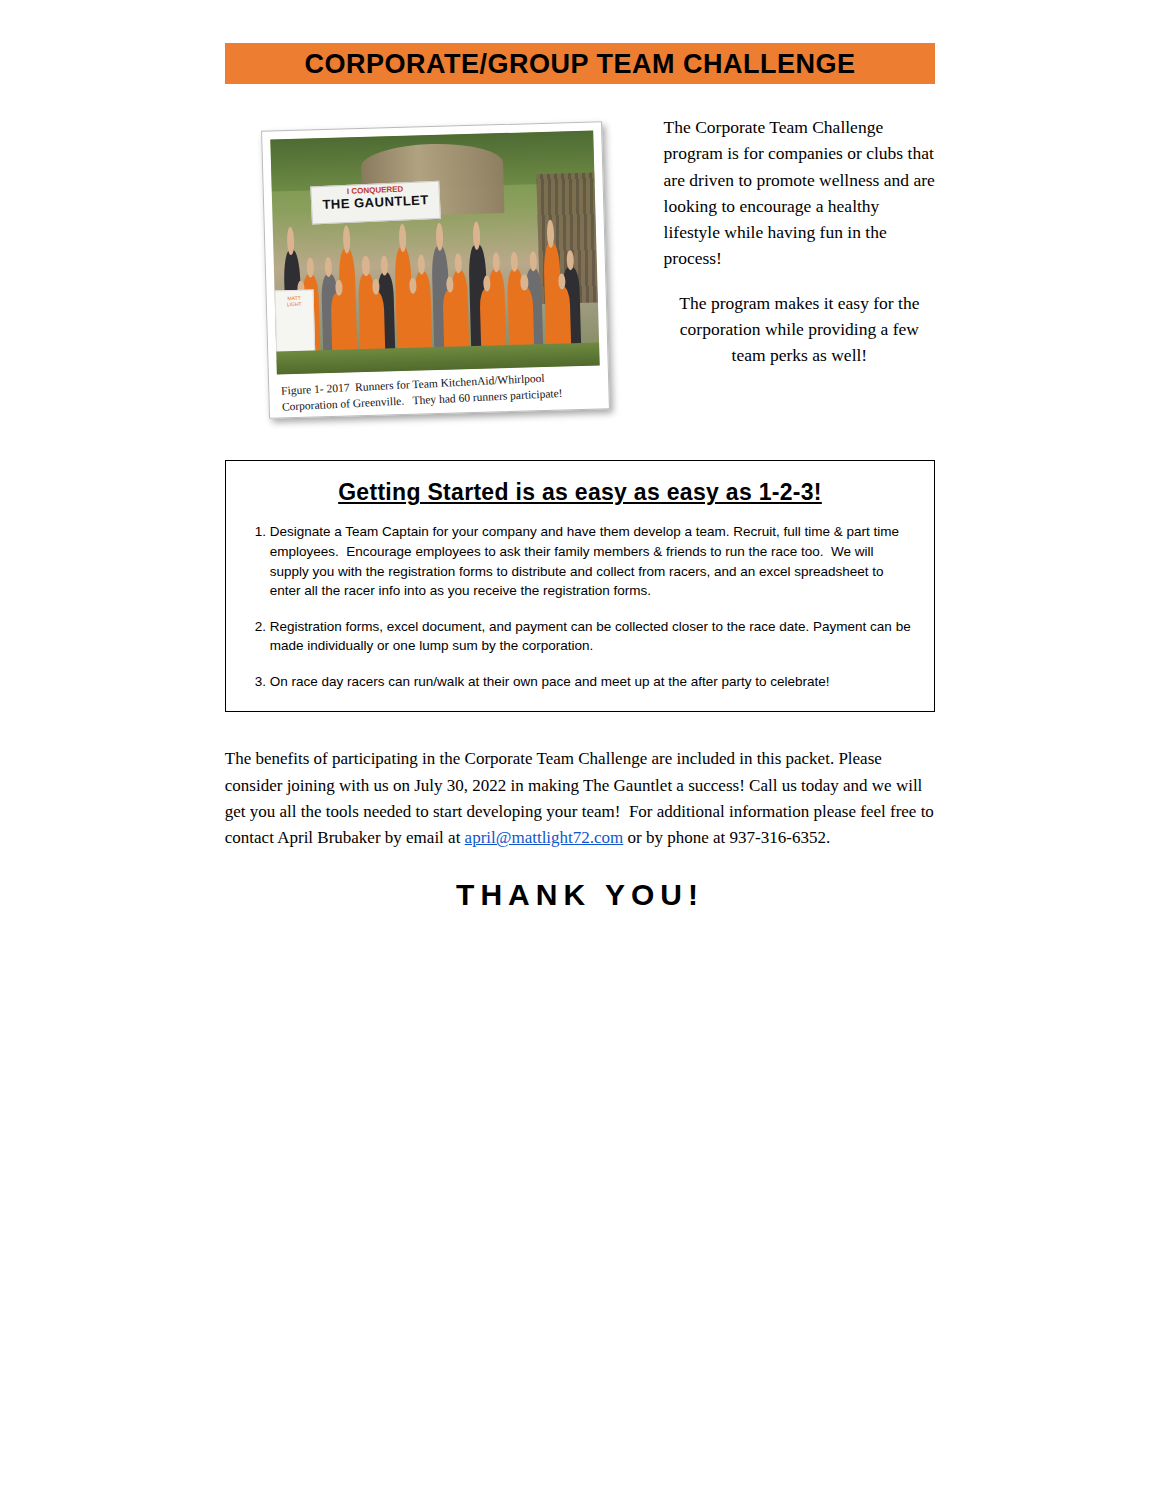Corporate/Group Team Challenge
I CONQUERED THE GAUNTLET
MATT
LIGHT
Figure 1- 2017 Runners for Team KitchenAid/Whirlpool Corporation of Greenville. They had 60 runners participate!
The Corporate Team Challenge program is for companies or clubs that are driven to promote wellness and are looking to encourage a healthy lifestyle while having fun in the process!
The program makes it easy for the corporation while providing a few team perks as well!
Getting Started is as easy as easy as 1-2-3!
Designate a Team Captain for your company and have them develop a team. Recruit, full time & part time employees. Encourage employees to ask their family members & friends to run the race too. We will supply you with the registration forms to distribute and collect from racers, and an excel spreadsheet to enter all the racer info into as you receive the registration forms.
Registration forms, excel document, and payment can be collected closer to the race date. Payment can be made individually or one lump sum by the corporation.
On race day racers can run/walk at their own pace and meet up at the after party to celebrate!
The benefits of participating in the Corporate Team Challenge are included in this packet. Please consider joining with us on July 30, 2022 in making The Gauntlet a success! Call us today and we will get you all the tools needed to start developing your team! For additional information please feel free to contact April Brubaker by email at april@mattlight72.com or by phone at 937-316-6352.
THANK YOU!